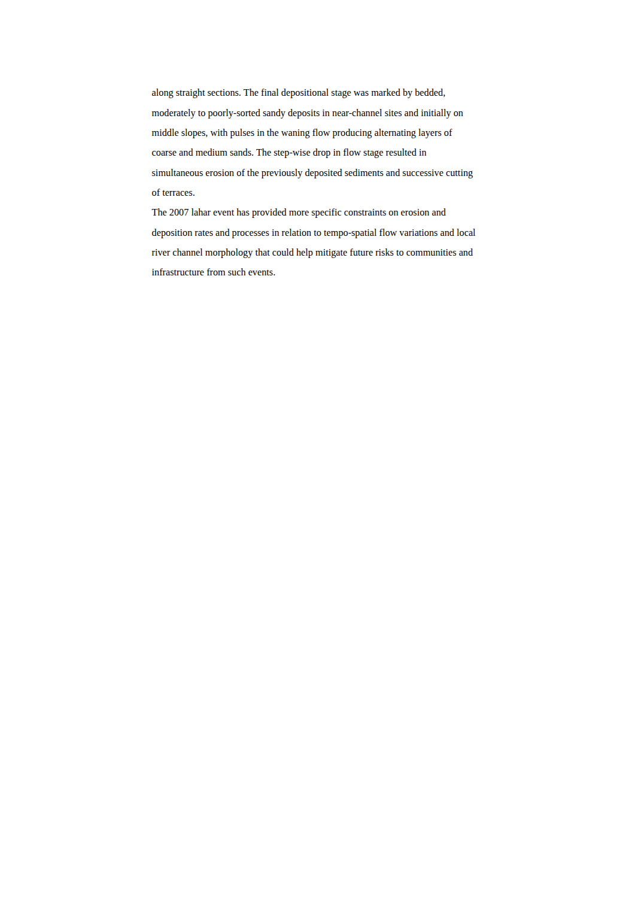along straight sections. The final depositional stage was marked by bedded, moderately to poorly-sorted sandy deposits in near-channel sites and initially on middle slopes, with pulses in the waning flow producing alternating layers of coarse and medium sands. The step-wise drop in flow stage resulted in simultaneous erosion of the previously deposited sediments and successive cutting of terraces.
The 2007 lahar event has provided more specific constraints on erosion and deposition rates and processes in relation to tempo-spatial flow variations and local river channel morphology that could help mitigate future risks to communities and infrastructure from such events.